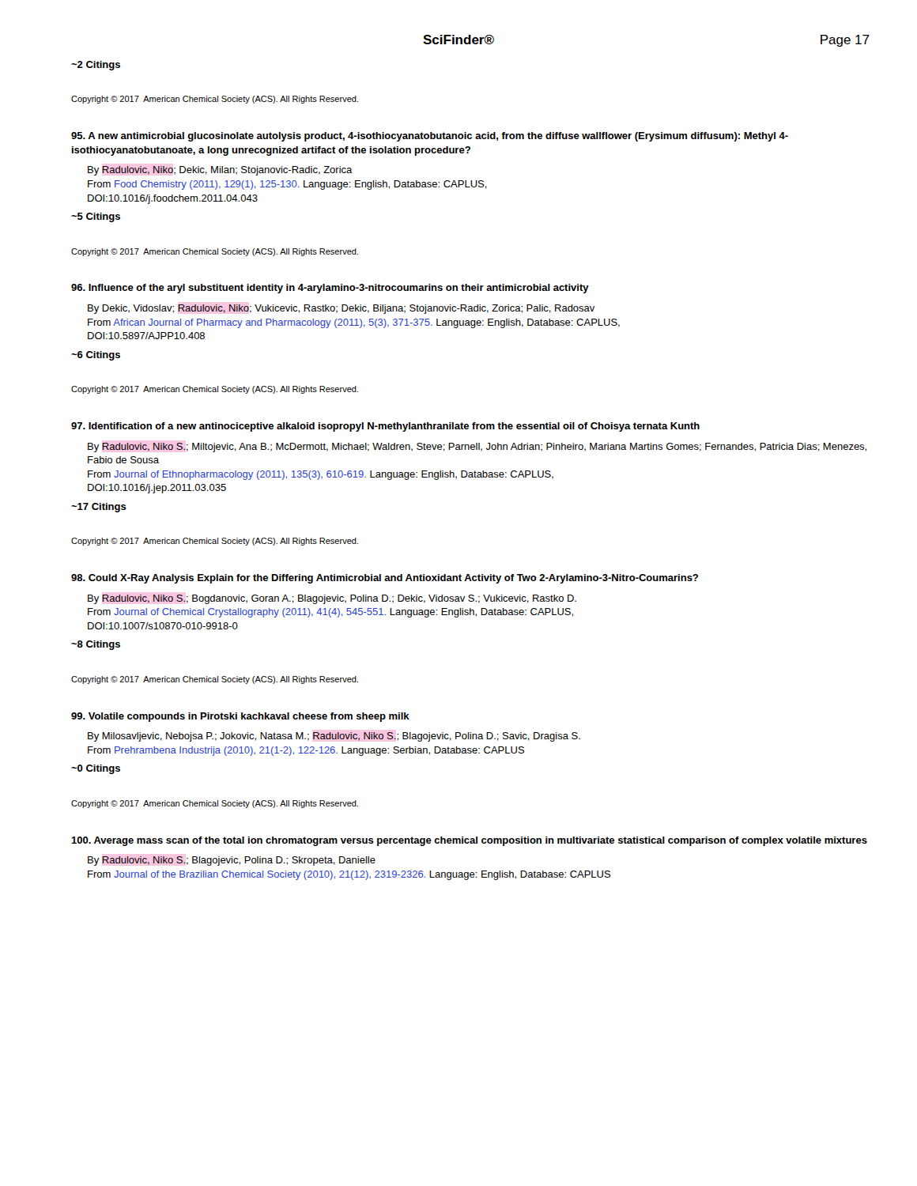SciFinder® Page 17
~2 Citings
Copyright © 2017 American Chemical Society (ACS). All Rights Reserved.
95. A new antimicrobial glucosinolate autolysis product, 4-isothiocyanatobutanoic acid, from the diffuse wallflower (Erysimum diffusum): Methyl 4-isothiocyanatobutanoate, a long unrecognized artifact of the isolation procedure?
By Radulovic, Niko; Dekic, Milan; Stojanovic-Radic, Zorica
From Food Chemistry (2011), 129(1), 125-130. Language: English, Database: CAPLUS,
DOI:10.1016/j.foodchem.2011.04.043
~5 Citings
Copyright © 2017 American Chemical Society (ACS). All Rights Reserved.
96. Influence of the aryl substituent identity in 4-arylamino-3-nitrocoumarins on their antimicrobial activity
By Dekic, Vidoslav; Radulovic, Niko; Vukicevic, Rastko; Dekic, Biljana; Stojanovic-Radic, Zorica; Palic, Radosav
From African Journal of Pharmacy and Pharmacology (2011), 5(3), 371-375. Language: English, Database: CAPLUS,
DOI:10.5897/AJPP10.408
~6 Citings
Copyright © 2017 American Chemical Society (ACS). All Rights Reserved.
97. Identification of a new antinociceptive alkaloid isopropyl N-methylanthranilate from the essential oil of Choisya ternata Kunth
By Radulovic, Niko S.; Miltojevic, Ana B.; McDermott, Michael; Waldren, Steve; Parnell, John Adrian; Pinheiro, Mariana Martins Gomes; Fernandes, Patricia Dias; Menezes, Fabio de Sousa
From Journal of Ethnopharmacology (2011), 135(3), 610-619. Language: English, Database: CAPLUS,
DOI:10.1016/j.jep.2011.03.035
~17 Citings
Copyright © 2017 American Chemical Society (ACS). All Rights Reserved.
98. Could X-Ray Analysis Explain for the Differing Antimicrobial and Antioxidant Activity of Two 2-Arylamino-3-Nitro-Coumarins?
By Radulovic, Niko S.; Bogdanovic, Goran A.; Blagojevic, Polina D.; Dekic, Vidosav S.; Vukicevic, Rastko D.
From Journal of Chemical Crystallography (2011), 41(4), 545-551. Language: English, Database: CAPLUS,
DOI:10.1007/s10870-010-9918-0
~8 Citings
Copyright © 2017 American Chemical Society (ACS). All Rights Reserved.
99. Volatile compounds in Pirotski kachkaval cheese from sheep milk
By Milosavljevic, Nebojsa P.; Jokovic, Natasa M.; Radulovic, Niko S.; Blagojevic, Polina D.; Savic, Dragisa S.
From Prehrambena Industrija (2010), 21(1-2), 122-126. Language: Serbian, Database: CAPLUS
~0 Citings
Copyright © 2017 American Chemical Society (ACS). All Rights Reserved.
100. Average mass scan of the total ion chromatogram versus percentage chemical composition in multivariate statistical comparison of complex volatile mixtures
By Radulovic, Niko S.; Blagojevic, Polina D.; Skropeta, Danielle
From Journal of the Brazilian Chemical Society (2010), 21(12), 2319-2326. Language: English, Database: CAPLUS